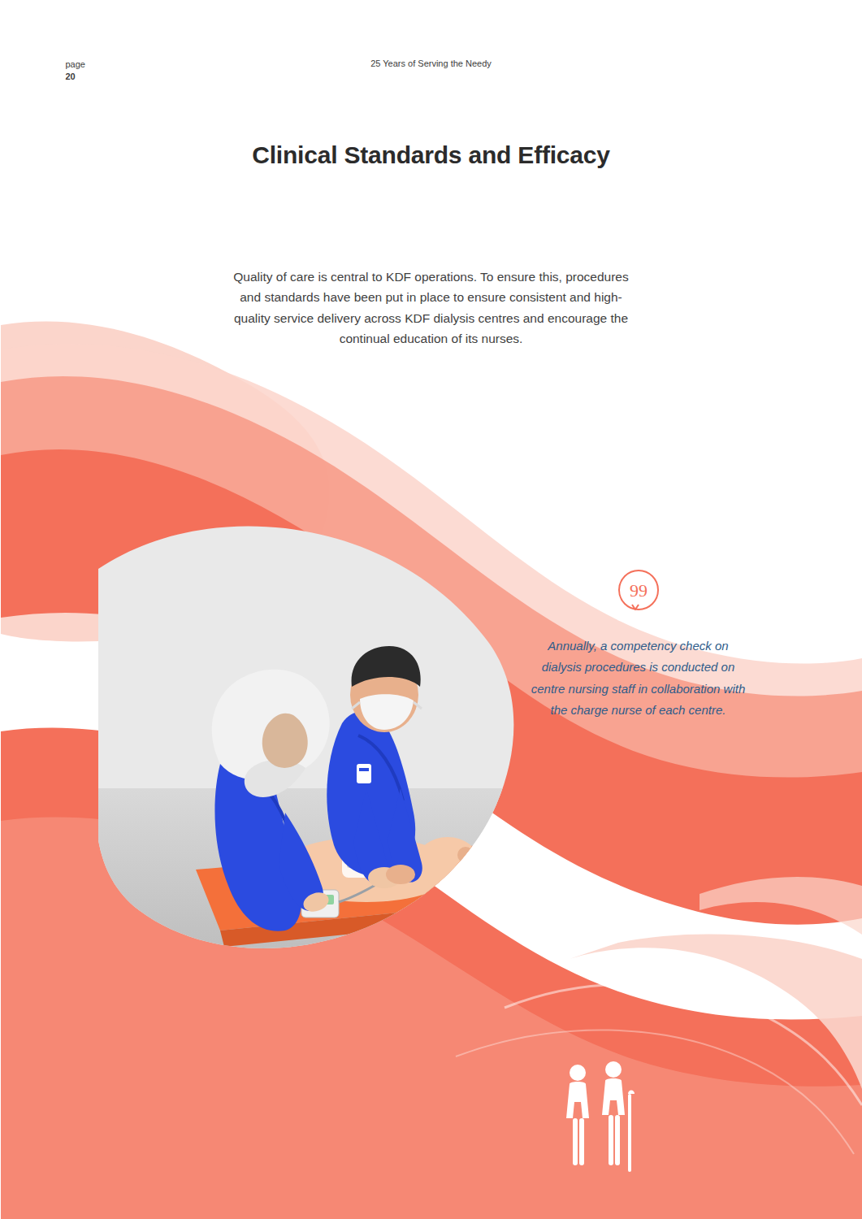page 20
25 Years of Serving the Needy
Clinical Standards and Efficacy
Quality of care is central to KDF operations. To ensure this, procedures and standards have been put in place to ensure consistent and high-quality service delivery across KDF dialysis centres and encourage the continual education of its nurses.
99
Annually, a competency check on dialysis procedures is conducted on centre nursing staff in collaboration with the charge nurse of each centre.